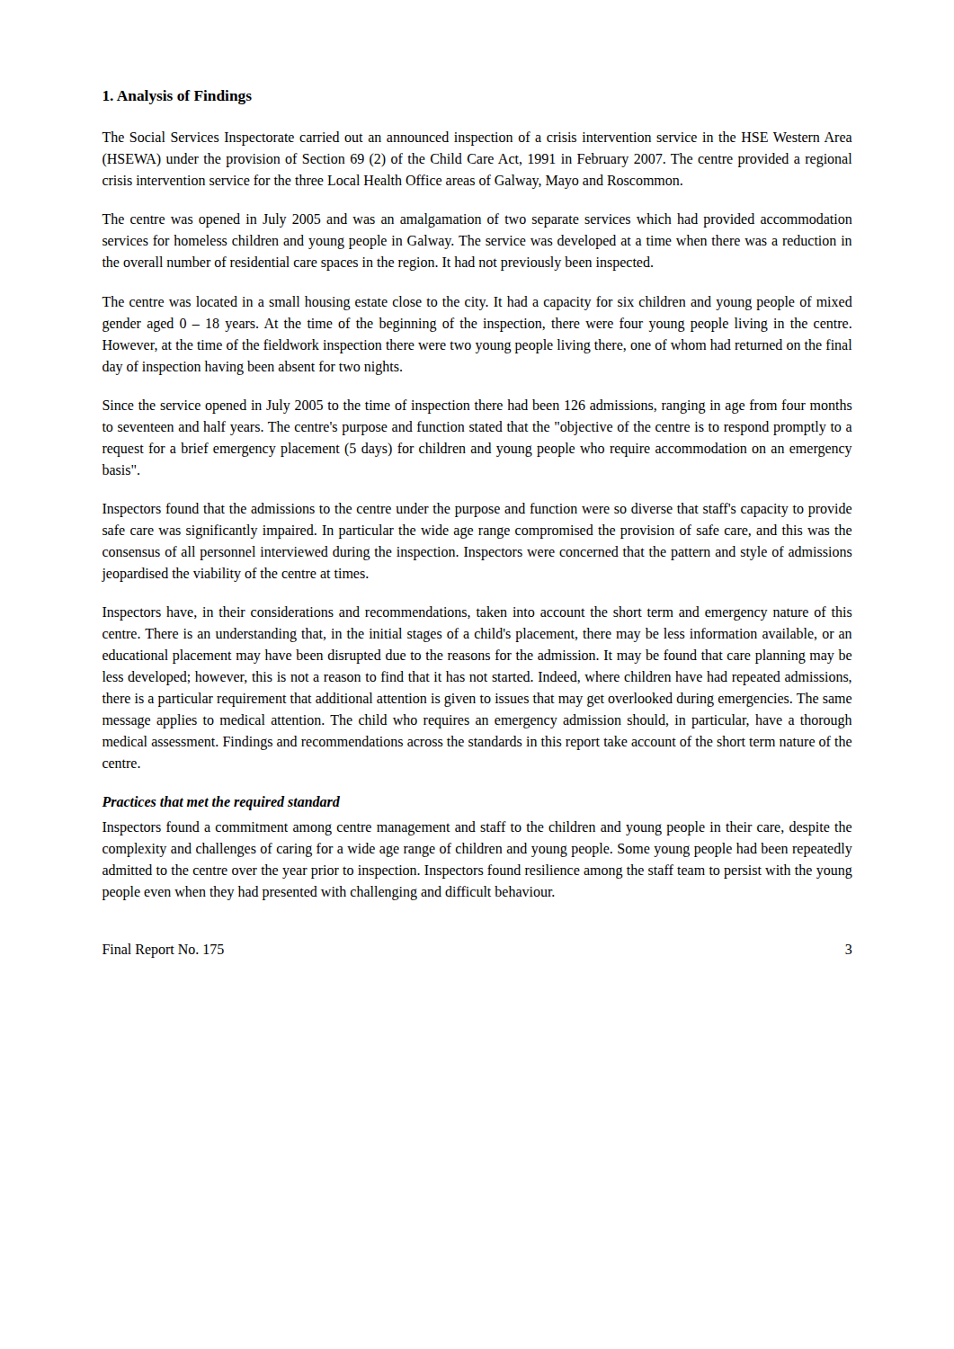1. Analysis of Findings
The Social Services Inspectorate carried out an announced inspection of a crisis intervention service in the HSE Western Area (HSEWA) under the provision of Section 69 (2) of the Child Care Act, 1991 in February 2007. The centre provided a regional crisis intervention service for the three Local Health Office areas of Galway, Mayo and Roscommon.
The centre was opened in July 2005 and was an amalgamation of two separate services which had provided accommodation services for homeless children and young people in Galway. The service was developed at a time when there was a reduction in the overall number of residential care spaces in the region. It had not previously been inspected.
The centre was located in a small housing estate close to the city. It had a capacity for six children and young people of mixed gender aged 0 – 18 years. At the time of the beginning of the inspection, there were four young people living in the centre. However, at the time of the fieldwork inspection there were two young people living there, one of whom had returned on the final day of inspection having been absent for two nights.
Since the service opened in July 2005 to the time of inspection there had been 126 admissions, ranging in age from four months to seventeen and half years. The centre's purpose and function stated that the "objective of the centre is to respond promptly to a request for a brief emergency placement (5 days) for children and young people who require accommodation on an emergency basis".
Inspectors found that the admissions to the centre under the purpose and function were so diverse that staff's capacity to provide safe care was significantly impaired. In particular the wide age range compromised the provision of safe care, and this was the consensus of all personnel interviewed during the inspection. Inspectors were concerned that the pattern and style of admissions jeopardised the viability of the centre at times.
Inspectors have, in their considerations and recommendations, taken into account the short term and emergency nature of this centre. There is an understanding that, in the initial stages of a child's placement, there may be less information available, or an educational placement may have been disrupted due to the reasons for the admission. It may be found that care planning may be less developed; however, this is not a reason to find that it has not started. Indeed, where children have had repeated admissions, there is a particular requirement that additional attention is given to issues that may get overlooked during emergencies. The same message applies to medical attention. The child who requires an emergency admission should, in particular, have a thorough medical assessment. Findings and recommendations across the standards in this report take account of the short term nature of the centre.
Practices that met the required standard
Inspectors found a commitment among centre management and staff to the children and young people in their care, despite the complexity and challenges of caring for a wide age range of children and young people. Some young people had been repeatedly admitted to the centre over the year prior to inspection. Inspectors found resilience among the staff team to persist with the young people even when they had presented with challenging and difficult behaviour.
Final Report No. 175 3